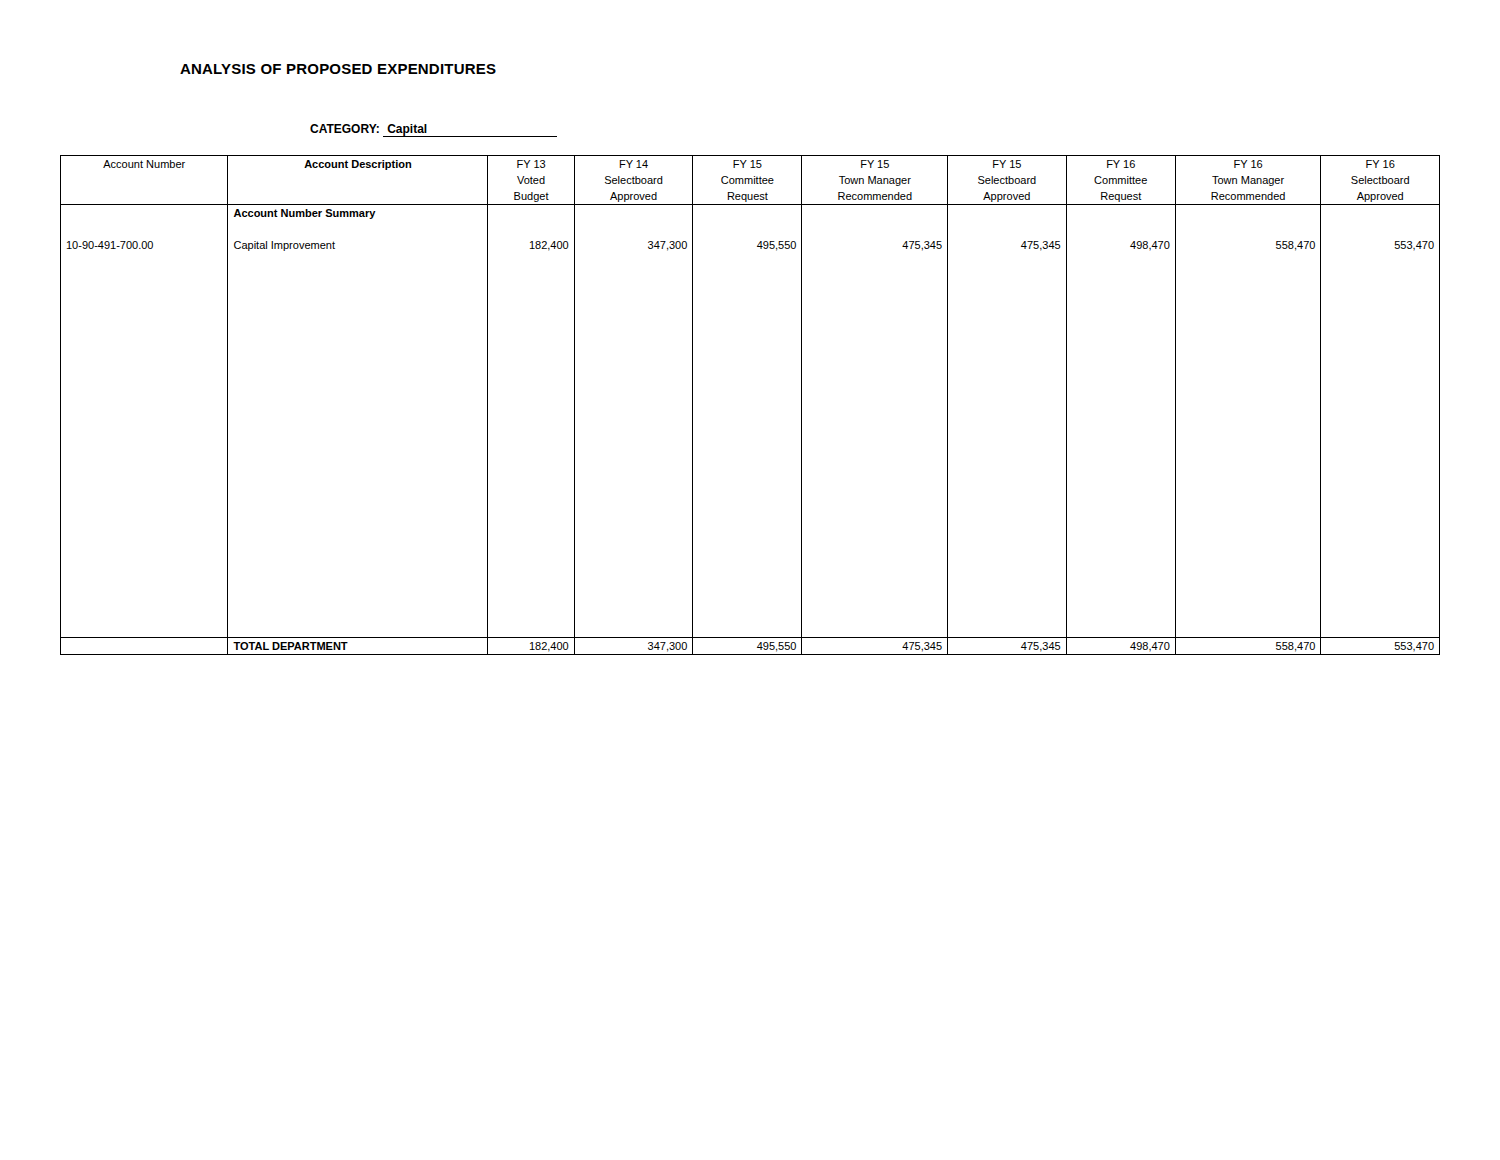ANALYSIS OF PROPOSED EXPENDITURES
CATEGORY: Capital
| Account Number | Account Description | FY 13 | FY 14 | FY 15 | FY 15 | FY 15 | FY 16 | FY 16 | FY 16 |
| --- | --- | --- | --- | --- | --- | --- | --- | --- | --- |
| Voted | Selectboard | Committee | Town Manager | Selectboard | Committee | Town Manager | Selectboard |
| Budget | Approved | Request | Recommended | Approved | Request | Recommended | Approved |
| | Account Number Summary | | | | | | | | |
| 10-90-491-700.00 | Capital Improvement | 182,400 | 347,300 | 495,550 | 475,345 | 475,345 | 498,470 | 558,470 | 553,470 |
| | TOTAL DEPARTMENT | 182,400 | 347,300 | 495,550 | 475,345 | 475,345 | 498,470 | 558,470 | 553,470 |